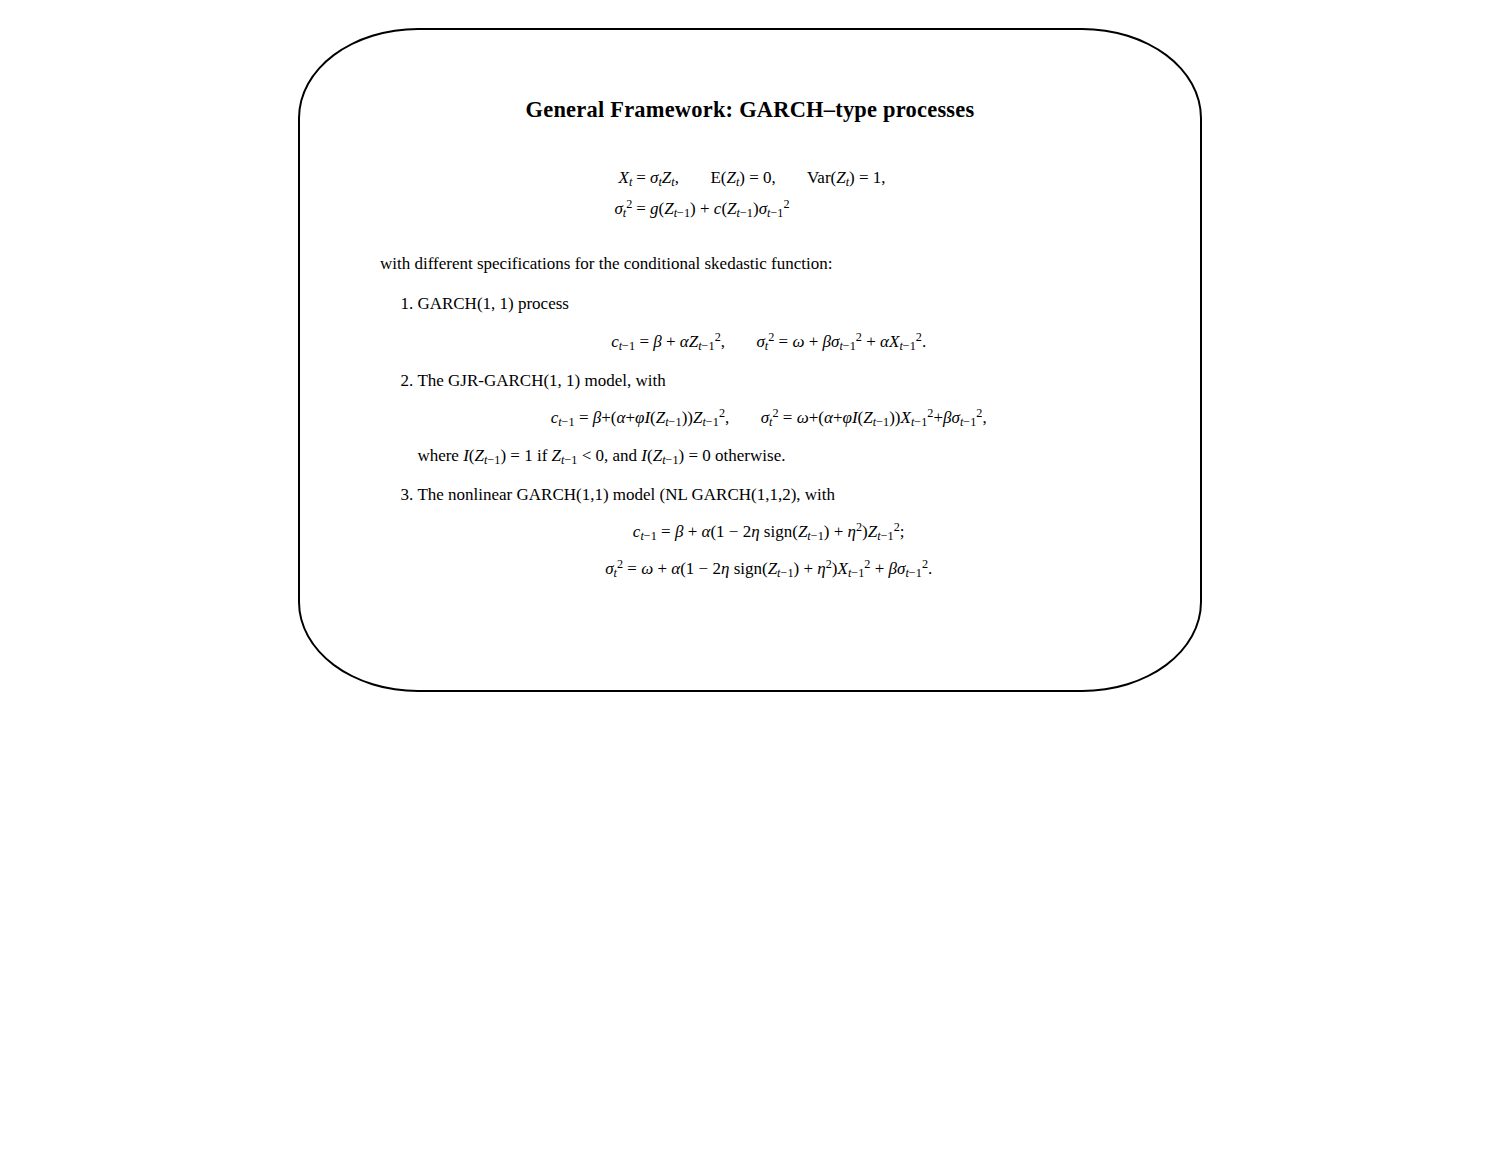General Framework: GARCH–type processes
| X t | = | σ t Z t , E ( Z t ) = 0, Var ( Z t ) = 1, |
| σ t 2 | = | g ( Z t −1 ) + c ( Z t −1 ) σ t −1 2 |
with different specifications for the conditional skedastic function:
GARCH(1, 1) process
ct−1 = β + αZt−12, σt2 = ω + βσt−12 + αXt−12.
The GJR-GARCH(1, 1) model, with
ct−1 = β+(α+φI(Zt−1))Zt−12, σt2 = ω+(α+φI(Zt−1))Xt−12+βσt−12,
where I(Zt−1) = 1 if Zt−1 < 0, and I(Zt−1) = 0 otherwise.
The nonlinear GARCH(1,1) model (NL GARCH(1,1,2), with
ct−1 = β + α(1 − 2η sign(Zt−1) + η2)Zt−12;
σt2 = ω + α(1 − 2η sign(Zt−1) + η2)Xt−12 + βσt−12.